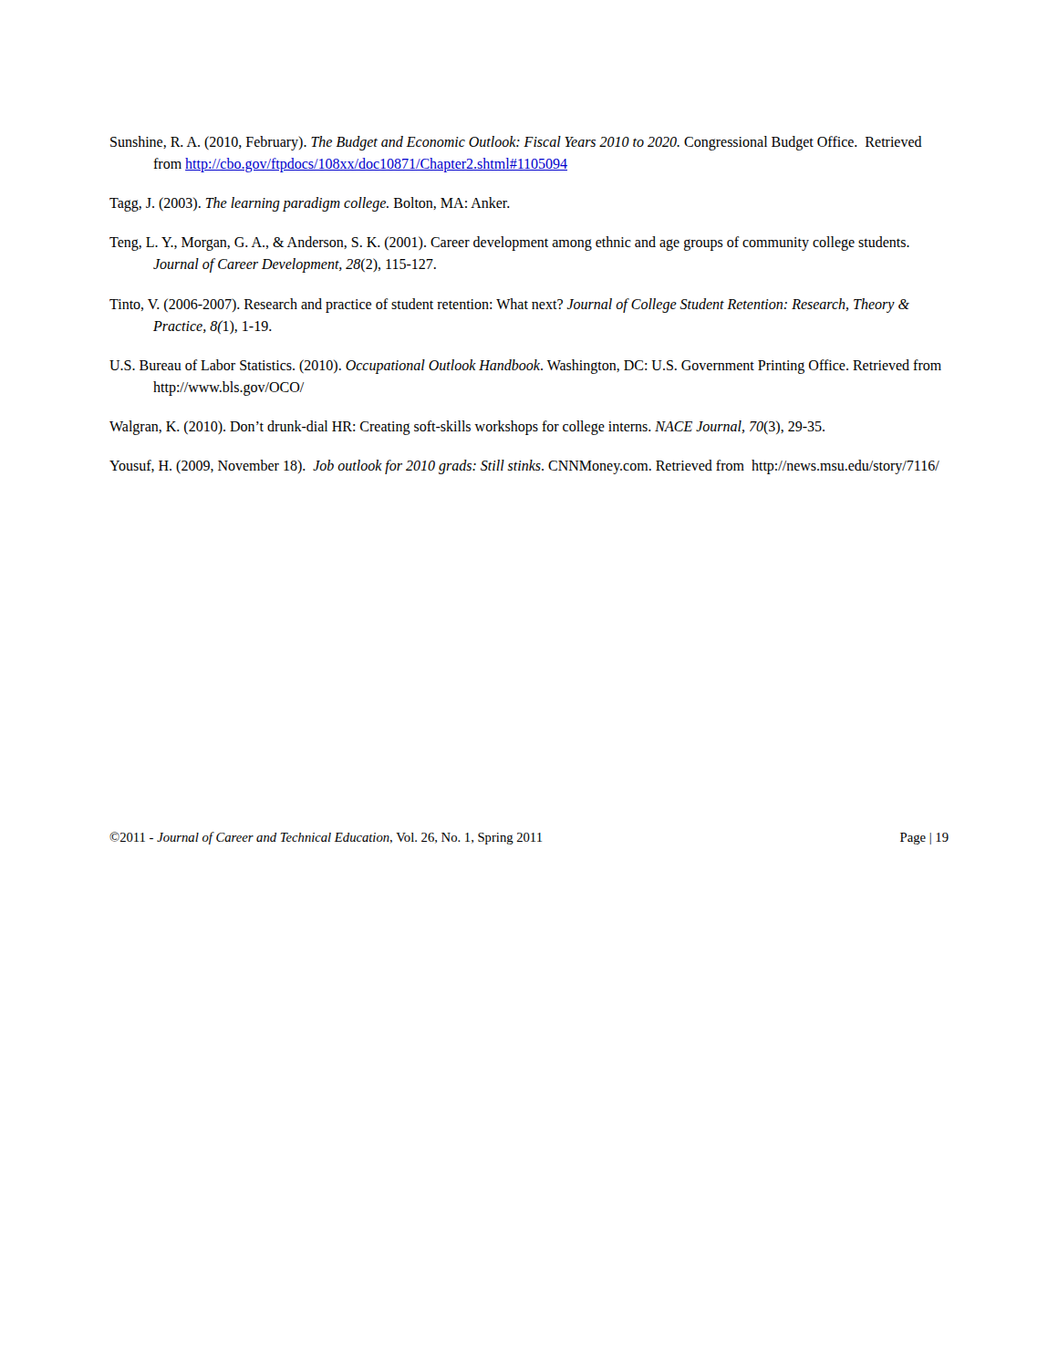Sunshine, R. A. (2010, February). The Budget and Economic Outlook: Fiscal Years 2010 to 2020. Congressional Budget Office. Retrieved from http://cbo.gov/ftpdocs/108xx/doc10871/Chapter2.shtml#1105094
Tagg, J. (2003). The learning paradigm college. Bolton, MA: Anker.
Teng, L. Y., Morgan, G. A., & Anderson, S. K. (2001). Career development among ethnic and age groups of community college students. Journal of Career Development, 28(2), 115-127.
Tinto, V. (2006-2007). Research and practice of student retention: What next? Journal of College Student Retention: Research, Theory & Practice, 8(1), 1-19.
U.S. Bureau of Labor Statistics. (2010). Occupational Outlook Handbook. Washington, DC: U.S. Government Printing Office. Retrieved from http://www.bls.gov/OCO/
Walgran, K. (2010). Don’t drunk-dial HR: Creating soft-skills workshops for college interns. NACE Journal, 70(3), 29-35.
Yousuf, H. (2009, November 18). Job outlook for 2010 grads: Still stinks. CNNMoney.com. Retrieved from http://news.msu.edu/story/7116/
©2011 - Journal of Career and Technical Education, Vol. 26, No. 1, Spring 2011 Page | 19